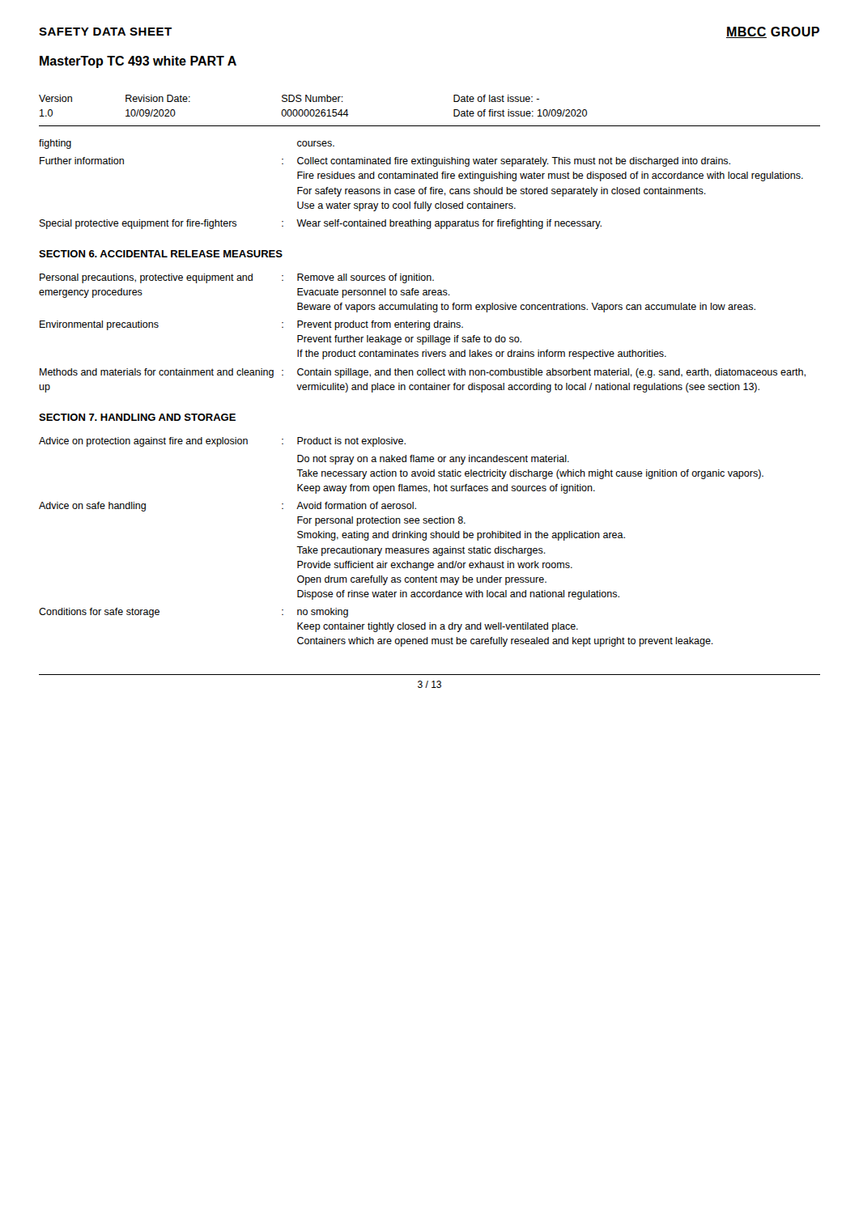MBCC GROUP
SAFETY DATA SHEET
MasterTop TC 493 white PART A
| Version 1.0 | Revision Date: 10/09/2020 | SDS Number: 000000261544 | Date of last issue: - Date of first issue: 10/09/2020 |
| fighting | | courses. |
| Further information | : | Collect contaminated fire extinguishing water separately. This must not be discharged into drains. Fire residues and contaminated fire extinguishing water must be disposed of in accordance with local regulations. For safety reasons in case of fire, cans should be stored separately in closed containments. Use a water spray to cool fully closed containers. |
| Special protective equipment for fire-fighters | : | Wear self-contained breathing apparatus for firefighting if necessary. |
SECTION 6. ACCIDENTAL RELEASE MEASURES
| Personal precautions, protective equipment and emergency procedures | : | Remove all sources of ignition. Evacuate personnel to safe areas. Beware of vapors accumulating to form explosive concentrations. Vapors can accumulate in low areas. |
| Environmental precautions | : | Prevent product from entering drains. Prevent further leakage or spillage if safe to do so. If the product contaminates rivers and lakes or drains inform respective authorities. |
| Methods and materials for containment and cleaning up | : | Contain spillage, and then collect with non-combustible absorbent material, (e.g. sand, earth, diatomaceous earth, vermiculite) and place in container for disposal according to local / national regulations (see section 13). |
SECTION 7. HANDLING AND STORAGE
| Advice on protection against fire and explosion | : | Product is not explosive. |
| | | Do not spray on a naked flame or any incandescent material. Take necessary action to avoid static electricity discharge (which might cause ignition of organic vapors). Keep away from open flames, hot surfaces and sources of ignition. |
| Advice on safe handling | : | Avoid formation of aerosol. For personal protection see section 8. Smoking, eating and drinking should be prohibited in the application area. Take precautionary measures against static discharges. Provide sufficient air exchange and/or exhaust in work rooms. Open drum carefully as content may be under pressure. Dispose of rinse water in accordance with local and national regulations. |
| Conditions for safe storage | : | no smoking Keep container tightly closed in a dry and well-ventilated place. Containers which are opened must be carefully resealed and kept upright to prevent leakage. |
3 / 13